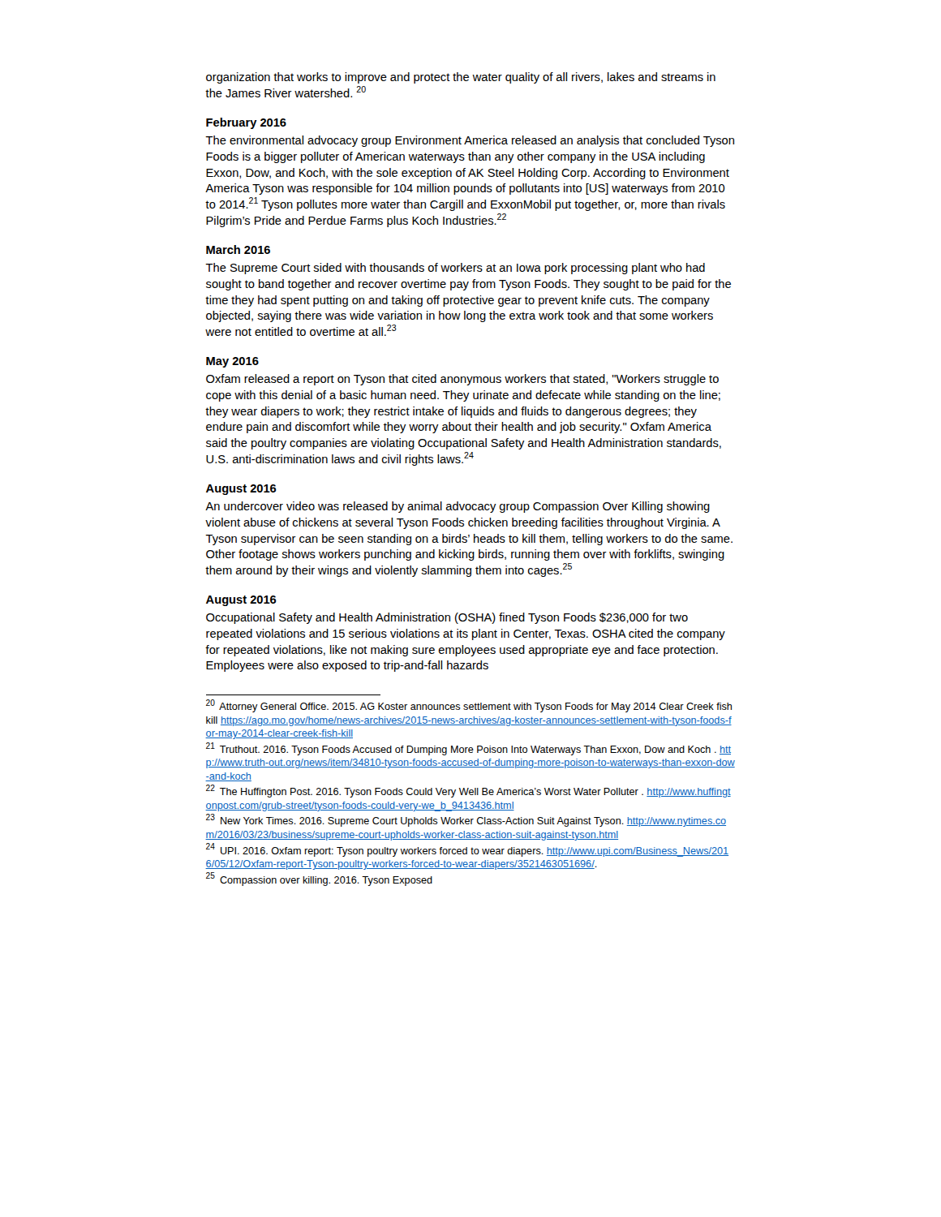organization that works to improve and protect the water quality of all rivers, lakes and streams in the James River watershed. 20
February 2016
The environmental advocacy group Environment America released an analysis that concluded Tyson Foods is a bigger polluter of American waterways than any other company in the USA including Exxon, Dow, and Koch, with the sole exception of AK Steel Holding Corp. According to Environment America Tyson was responsible for 104 million pounds of pollutants into [US] waterways from 2010 to 2014.21 Tyson pollutes more water than Cargill and ExxonMobil put together, or, more than rivals Pilgrim’s Pride and Perdue Farms plus Koch Industries.22
March 2016
The Supreme Court sided with thousands of workers at an Iowa pork processing plant who had sought to band together and recover overtime pay from Tyson Foods. They sought to be paid for the time they had spent putting on and taking off protective gear to prevent knife cuts. The company objected, saying there was wide variation in how long the extra work took and that some workers were not entitled to overtime at all.23
May 2016
Oxfam released a report on Tyson that cited anonymous workers that stated, "Workers struggle to cope with this denial of a basic human need. They urinate and defecate while standing on the line; they wear diapers to work; they restrict intake of liquids and fluids to dangerous degrees; they endure pain and discomfort while they worry about their health and job security." Oxfam America said the poultry companies are violating Occupational Safety and Health Administration standards, U.S. anti-discrimination laws and civil rights laws.24
August 2016
An undercover video was released by animal advocacy group Compassion Over Killing showing violent abuse of chickens at several Tyson Foods chicken breeding facilities throughout Virginia. A Tyson supervisor can be seen standing on a birds’ heads to kill them, telling workers to do the same. Other footage shows workers punching and kicking birds, running them over with forklifts, swinging them around by their wings and violently slamming them into cages.25
August 2016
Occupational Safety and Health Administration (OSHA) fined Tyson Foods $236,000 for two repeated violations and 15 serious violations at its plant in Center, Texas. OSHA cited the company for repeated violations, like not making sure employees used appropriate eye and face protection. Employees were also exposed to trip-and-fall hazards
20 Attorney General Office. 2015. AG Koster announces settlement with Tyson Foods for May 2014 Clear Creek fish kill https://ago.mo.gov/home/news-archives/2015-news-archives/ag-koster-announces-settlement-with-tyson-foods-for-may-2014-clear-creek-fish-kill
21 Truthout. 2016. Tyson Foods Accused of Dumping More Poison Into Waterways Than Exxon, Dow and Koch . http://www.truth-out.org/news/item/34810-tyson-foods-accused-of-dumping-more-poison-to-waterways-than-exxon-dow-and-koch
22 The Huffington Post. 2016. Tyson Foods Could Very Well Be America’s Worst Water Polluter . http://www.huffingtonpost.com/grub-street/tyson-foods-could-very-we_b_9413436.html
23 New York Times. 2016. Supreme Court Upholds Worker Class-Action Suit Against Tyson. http://www.nytimes.com/2016/03/23/business/supreme-court-upholds-worker-class-action-suit-against-tyson.html
24 UPI. 2016. Oxfam report: Tyson poultry workers forced to wear diapers. http://www.upi.com/Business_News/2016/05/12/Oxfam-report-Tyson-poultry-workers-forced-to-wear-diapers/3521463051696/.
25 Compassion over killing. 2016. Tyson Exposed